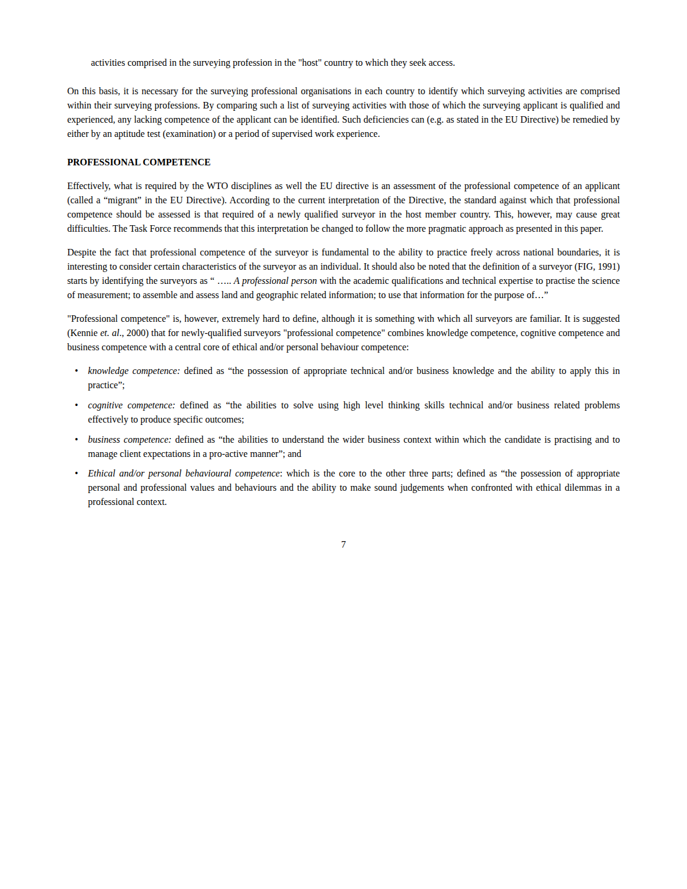activities comprised in the surveying profession in the "host" country to which they seek access.
On this basis, it is necessary for the surveying professional organisations in each country to identify which surveying activities are comprised within their surveying professions. By comparing such a list of surveying activities with those of which the surveying applicant is qualified and experienced, any lacking competence of the applicant can be identified. Such deficiencies can (e.g. as stated in the EU Directive) be remedied by either by an aptitude test (examination) or a period of supervised work experience.
PROFESSIONAL COMPETENCE
Effectively, what is required by the WTO disciplines as well the EU directive is an assessment of the professional competence of an applicant (called a “migrant” in the EU Directive). According to the current interpretation of the Directive, the standard against which that professional competence should be assessed is that required of a newly qualified surveyor in the host member country. This, however, may cause great difficulties. The Task Force recommends that this interpretation be changed to follow the more pragmatic approach as presented in this paper.
Despite the fact that professional competence of the surveyor is fundamental to the ability to practice freely across national boundaries, it is interesting to consider certain characteristics of the surveyor as an individual. It should also be noted that the definition of a surveyor (FIG, 1991) starts by identifying the surveyors as “ ….. A professional person with the academic qualifications and technical expertise to practise the science of measurement; to assemble and assess land and geographic related information; to use that information for the purpose of…”
"Professional competence" is, however, extremely hard to define, although it is something with which all surveyors are familiar. It is suggested (Kennie et. al., 2000) that for newly-qualified surveyors "professional competence" combines knowledge competence, cognitive competence and business competence with a central core of ethical and/or personal behaviour competence:
knowledge competence: defined as “the possession of appropriate technical and/or business knowledge and the ability to apply this in practice”;
cognitive competence: defined as “the abilities to solve using high level thinking skills technical and/or business related problems effectively to produce specific outcomes;
business competence: defined as “the abilities to understand the wider business context within which the candidate is practising and to manage client expectations in a pro-active manner”; and
Ethical and/or personal behavioural competence: which is the core to the other three parts; defined as “the possession of appropriate personal and professional values and behaviours and the ability to make sound judgements when confronted with ethical dilemmas in a professional context.
7